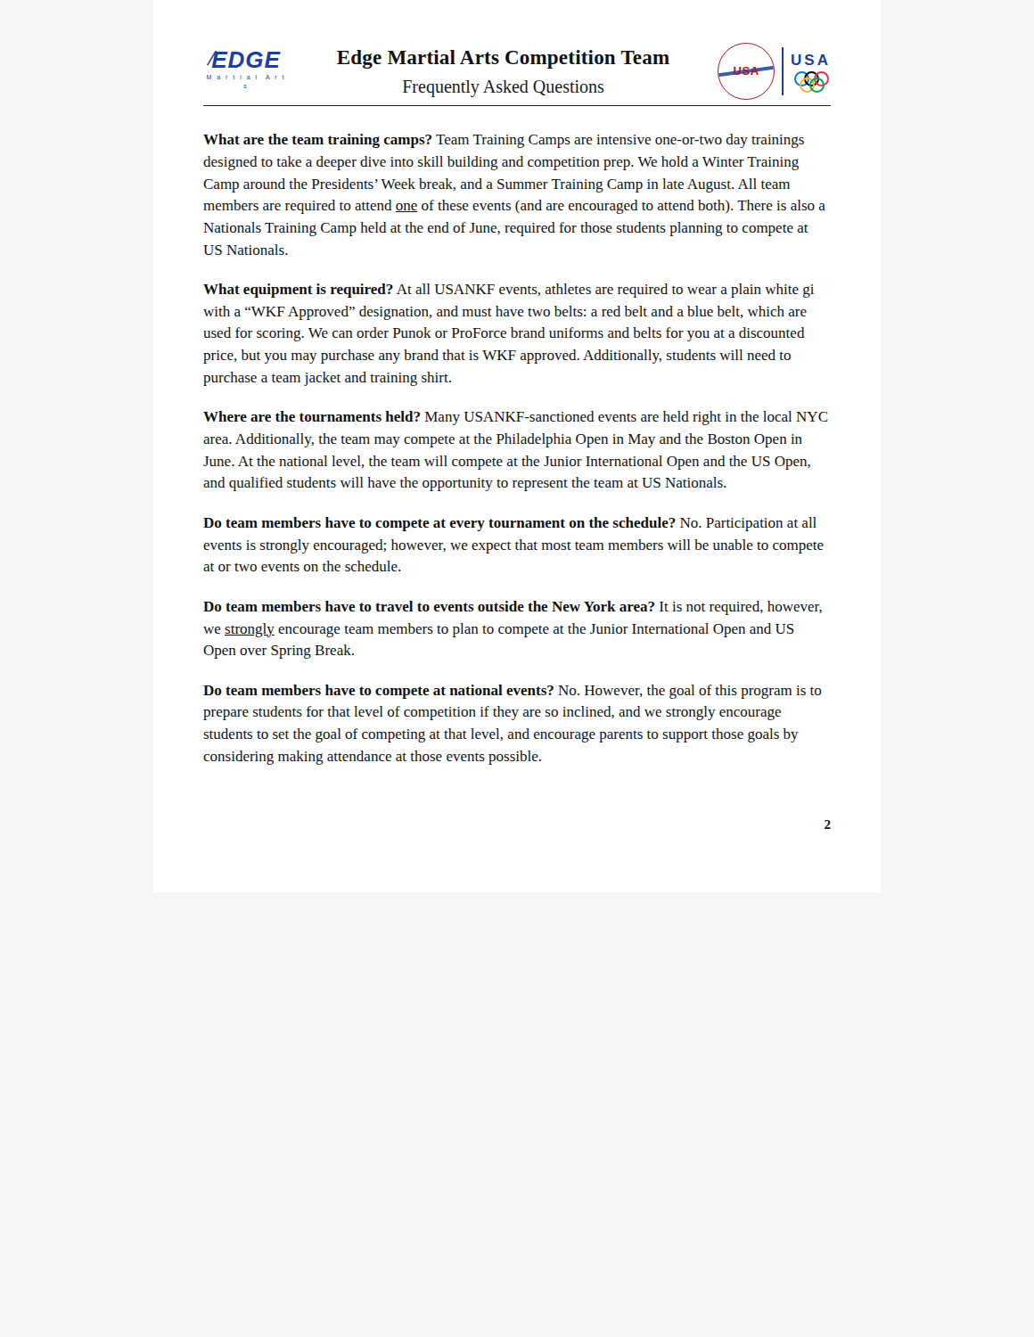/
EDGE
M a r t i a l A r t s
Edge Martial Arts Competition Team
Frequently Asked Questions
USA
USA
What are the team training camps? Team Training Camps are intensive one-or-two day trainings designed to take a deeper dive into skill building and competition prep. We hold a Winter Training Camp around the Presidents’ Week break, and a Summer Training Camp in late August. All team members are required to attend one of these events (and are encouraged to attend both). There is also a Nationals Training Camp held at the end of June, required for those students planning to compete at US Nationals.
What equipment is required? At all USANKF events, athletes are required to wear a plain white gi with a “WKF Approved” designation, and must have two belts: a red belt and a blue belt, which are used for scoring. We can order Punok or ProForce brand uniforms and belts for you at a discounted price, but you may purchase any brand that is WKF approved. Additionally, students will need to purchase a team jacket and training shirt.
Where are the tournaments held? Many USANKF-sanctioned events are held right in the local NYC area. Additionally, the team may compete at the Philadelphia Open in May and the Boston Open in June. At the national level, the team will compete at the Junior International Open and the US Open, and qualified students will have the opportunity to represent the team at US Nationals.
Do team members have to compete at every tournament on the schedule? No. Participation at all events is strongly encouraged; however, we expect that most team members will be unable to compete at or two events on the schedule.
Do team members have to travel to events outside the New York area? It is not required, however, we strongly encourage team members to plan to compete at the Junior International Open and US Open over Spring Break.
Do team members have to compete at national events? No. However, the goal of this program is to prepare students for that level of competition if they are so inclined, and we strongly encourage students to set the goal of competing at that level, and encourage parents to support those goals by considering making attendance at those events possible.
2